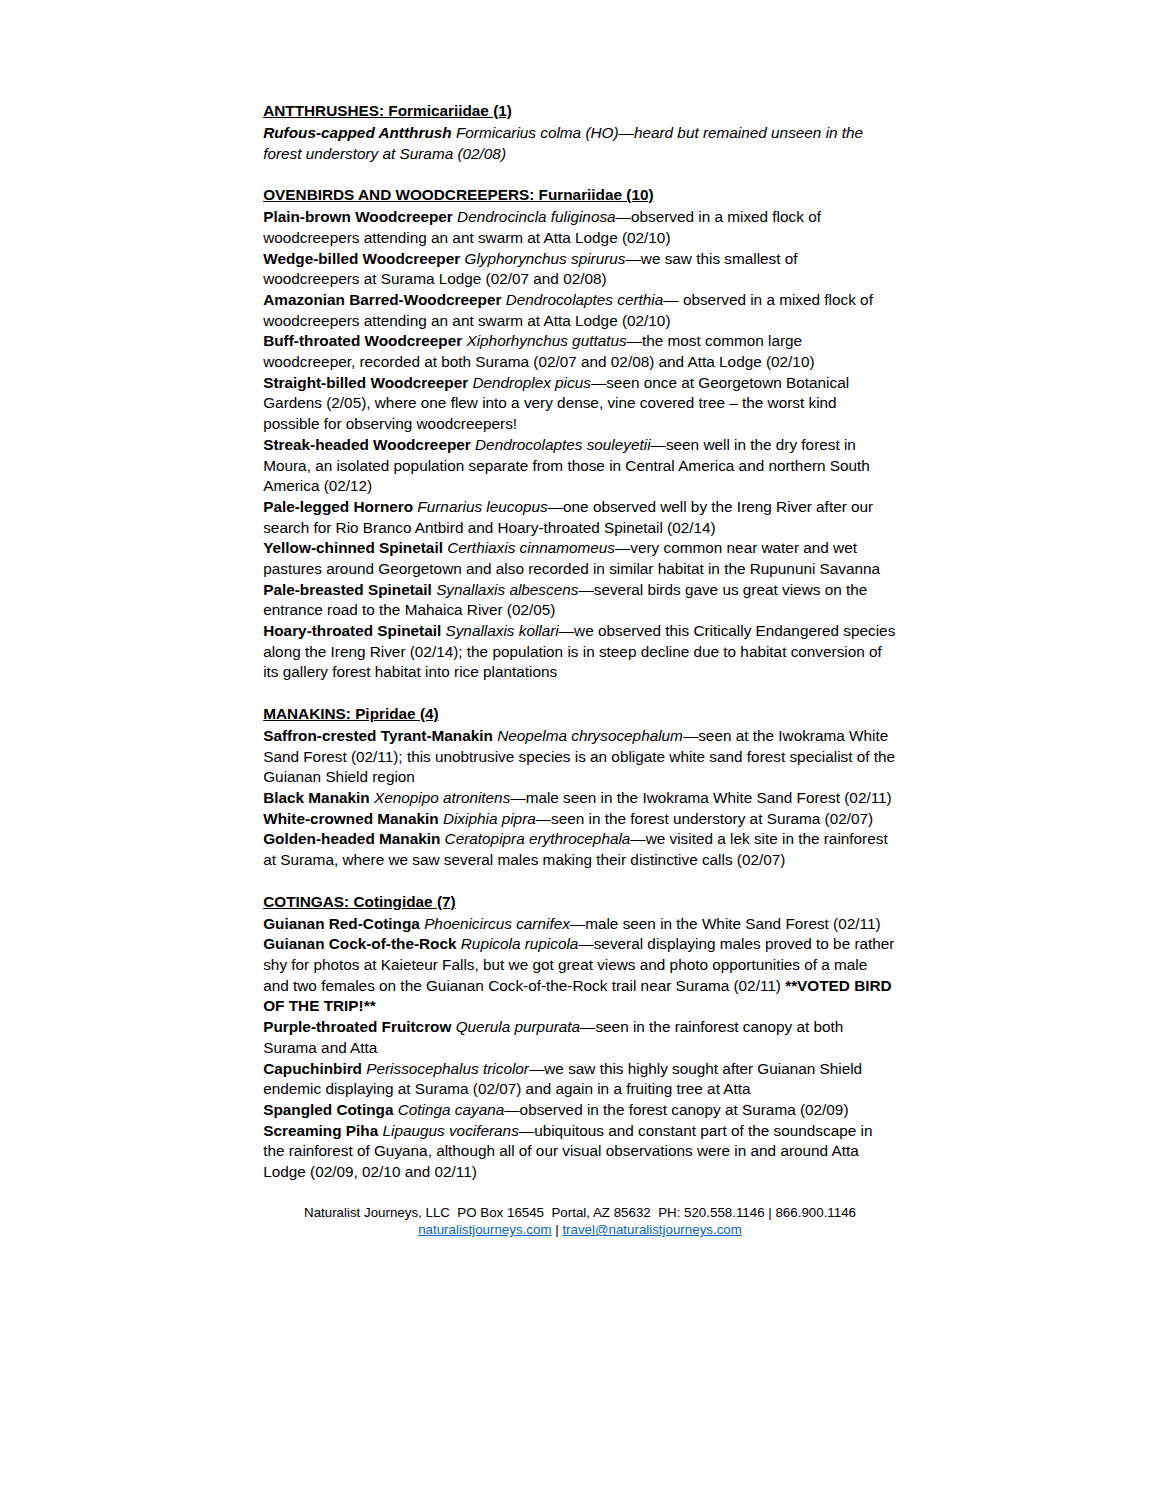ANTTHRUSHES: Formicariidae (1)
Rufous-capped Antthrush Formicarius colma (HO)—heard but remained unseen in the forest understory at Surama (02/08)
OVENBIRDS AND WOODCREEPERS: Furnariidae (10)
Plain-brown Woodcreeper Dendrocincla fuliginosa—observed in a mixed flock of woodcreepers attending an ant swarm at Atta Lodge (02/10)
Wedge-billed Woodcreeper Glyphorynchus spirurus—we saw this smallest of woodcreepers at Surama Lodge (02/07 and 02/08)
Amazonian Barred-Woodcreeper Dendrocolaptes certhia— observed in a mixed flock of woodcreepers attending an ant swarm at Atta Lodge (02/10)
Buff-throated Woodcreeper Xiphorhynchus guttatus—the most common large woodcreeper, recorded at both Surama (02/07 and 02/08) and Atta Lodge (02/10)
Straight-billed Woodcreeper Dendroplex picus—seen once at Georgetown Botanical Gardens (2/05), where one flew into a very dense, vine covered tree – the worst kind possible for observing woodcreepers!
Streak-headed Woodcreeper Dendrocolaptes souleyetii—seen well in the dry forest in Moura, an isolated population separate from those in Central America and northern South America (02/12)
Pale-legged Hornero Furnarius leucopus—one observed well by the Ireng River after our search for Rio Branco Antbird and Hoary-throated Spinetail (02/14)
Yellow-chinned Spinetail Certhiaxis cinnamomeus—very common near water and wet pastures around Georgetown and also recorded in similar habitat in the Rupununi Savanna
Pale-breasted Spinetail Synallaxis albescens—several birds gave us great views on the entrance road to the Mahaica River (02/05)
Hoary-throated Spinetail Synallaxis kollari—we observed this Critically Endangered species along the Ireng River (02/14); the population is in steep decline due to habitat conversion of its gallery forest habitat into rice plantations
MANAKINS: Pipridae (4)
Saffron-crested Tyrant-Manakin Neopelma chrysocephalum—seen at the Iwokrama White Sand Forest (02/11); this unobtrusive species is an obligate white sand forest specialist of the Guianan Shield region
Black Manakin Xenopipo atronitens—male seen in the Iwokrama White Sand Forest (02/11)
White-crowned Manakin Dixiphia pipra—seen in the forest understory at Surama (02/07)
Golden-headed Manakin Ceratopipra erythrocephala—we visited a lek site in the rainforest at Surama, where we saw several males making their distinctive calls (02/07)
COTINGAS: Cotingidae (7)
Guianan Red-Cotinga Phoenicircus carnifex—male seen in the White Sand Forest (02/11)
Guianan Cock-of-the-Rock Rupicola rupicola—several displaying males proved to be rather shy for photos at Kaieteur Falls, but we got great views and photo opportunities of a male and two females on the Guianan Cock-of-the-Rock trail near Surama (02/11) **VOTED BIRD OF THE TRIP!**
Purple-throated Fruitcrow Querula purpurata—seen in the rainforest canopy at both Surama and Atta
Capuchinbird Perissocephalus tricolor—we saw this highly sought after Guianan Shield endemic displaying at Surama (02/07) and again in a fruiting tree at Atta
Spangled Cotinga Cotinga cayana—observed in the forest canopy at Surama (02/09)
Screaming Piha Lipaugus vociferans—ubiquitous and constant part of the soundscape in the rainforest of Guyana, although all of our visual observations were in and around Atta Lodge (02/09, 02/10 and 02/11)
Naturalist Journeys, LLC PO Box 16545 Portal, AZ 85632 PH: 520.558.1146 | 866.900.1146
naturalistjourneys.com | travel@naturalistjourneys.com